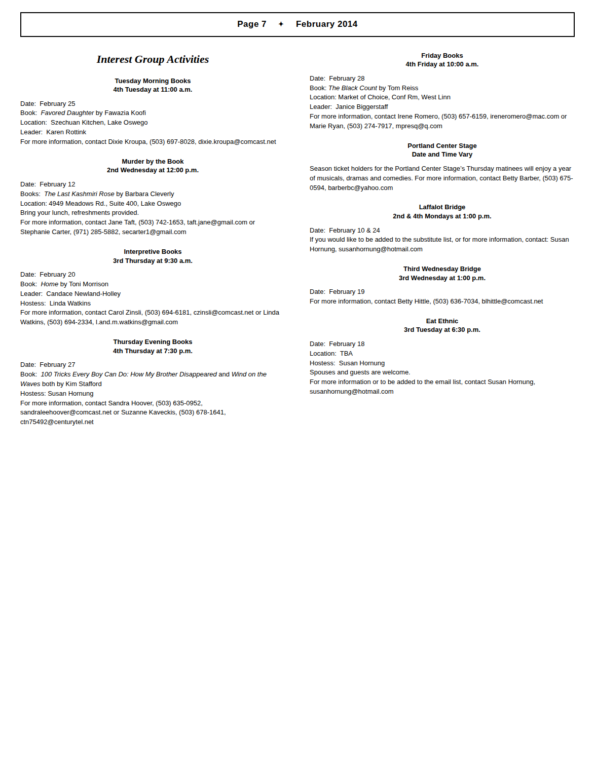Page 7 ✦ February 2014
Interest Group Activities
Tuesday Morning Books
4th Tuesday at 11:00 a.m.
Date: February 25
Book: Favored Daughter by Fawazia Koofi
Location: Szechuan Kitchen, Lake Oswego
Leader: Karen Rottink
For more information, contact Dixie Kroupa, (503) 697-8028, dixie.kroupa@comcast.net
Murder by the Book
2nd Wednesday at 12:00 p.m.
Date: February 12
Books: The Last Kashmiri Rose by Barbara Cleverly
Location: 4949 Meadows Rd., Suite 400, Lake Oswego
Bring your lunch, refreshments provided.
For more information, contact Jane Taft, (503) 742-1653, taft.jane@gmail.com or Stephanie Carter, (971) 285-5882, secarter1@gmail.com
Interpretive Books
3rd Thursday at 9:30 a.m.
Date: February 20
Book: Home by Toni Morrison
Leader: Candace Newland-Holley
Hostess: Linda Watkins
For more information, contact Carol Zinsli, (503) 694-6181, czinsli@comcast.net or Linda Watkins, (503) 694-2334, l.and.m.watkins@gmail.com
Thursday Evening Books
4th Thursday at 7:30 p.m.
Date: February 27
Book: 100 Tricks Every Boy Can Do: How My Brother Disappeared and Wind on the Waves both by Kim Stafford
Hostess: Susan Hornung
For more information, contact Sandra Hoover, (503) 635-0952, sandraleehoover@comcast.net or Suzanne Kaveckis, (503) 678-1641, ctn75492@centurytel.net
Friday Books
4th Friday at 10:00 a.m.
Date: February 28
Book: The Black Count by Tom Reiss
Location: Market of Choice, Conf Rm, West Linn
Leader: Janice Biggerstaff
For more information, contact Irene Romero, (503) 657-6159, ireneromero@mac.com or Marie Ryan, (503) 274-7917, mpresq@q.com
Portland Center Stage
Date and Time Vary
Season ticket holders for the Portland Center Stage’s Thursday matinees will enjoy a year of musicals, dramas and comedies. For more information, contact Betty Barber, (503) 675-0594, barberbc@yahoo.com
Laffalot Bridge
2nd & 4th Mondays at 1:00 p.m.
Date: February 10 & 24
If you would like to be added to the substitute list, or for more information, contact: Susan Hornung, susanhornung@hotmail.com
Third Wednesday Bridge
3rd Wednesday at 1:00 p.m.
Date: February 19
For more information, contact Betty Hittle, (503) 636-7034, blhittle@comcast.net
Eat Ethnic
3rd Tuesday at 6:30 p.m.
Date: February 18
Location: TBA
Hostess: Susan Hornung
Spouses and guests are welcome.
For more information or to be added to the email list, contact Susan Hornung, susanhornung@hotmail.com